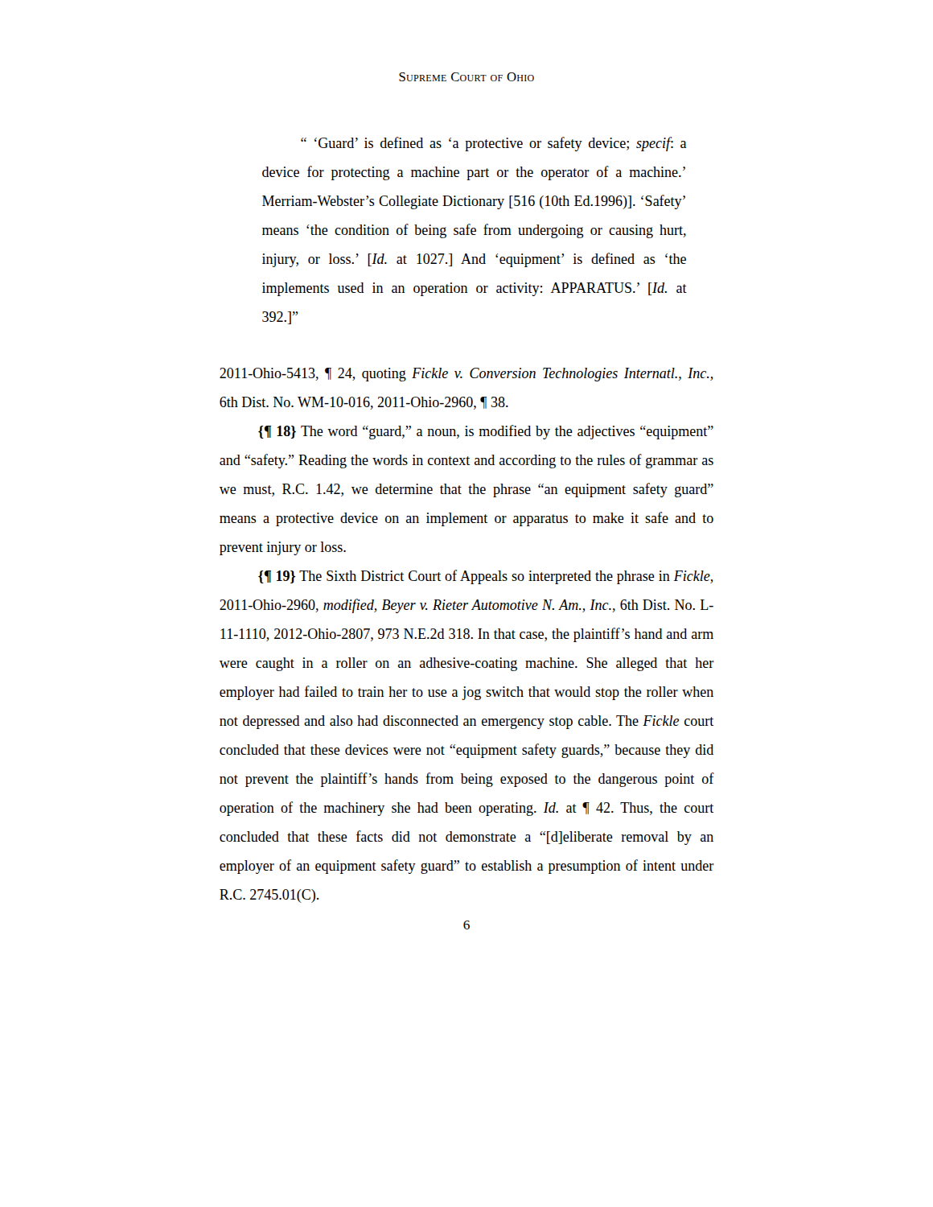Supreme Court of Ohio
“ ‘Guard’ is defined as ‘a protective or safety device; specif: a device for protecting a machine part or the operator of a machine.’ Merriam-Webster’s Collegiate Dictionary [516 (10th Ed.1996)]. ‘Safety’ means ‘the condition of being safe from undergoing or causing hurt, injury, or loss.’ [Id. at 1027.] And ‘equipment’ is defined as ‘the implements used in an operation or activity: APPARATUS.’ [Id. at 392.]”
2011-Ohio-5413, ¶ 24, quoting Fickle v. Conversion Technologies Internatl., Inc., 6th Dist. No. WM-10-016, 2011-Ohio-2960, ¶ 38.
{¶ 18} The word “guard,” a noun, is modified by the adjectives “equipment” and “safety.” Reading the words in context and according to the rules of grammar as we must, R.C. 1.42, we determine that the phrase “an equipment safety guard” means a protective device on an implement or apparatus to make it safe and to prevent injury or loss.
{¶ 19} The Sixth District Court of Appeals so interpreted the phrase in Fickle, 2011-Ohio-2960, modified, Beyer v. Rieter Automotive N. Am., Inc., 6th Dist. No. L-11-1110, 2012-Ohio-2807, 973 N.E.2d 318. In that case, the plaintiff’s hand and arm were caught in a roller on an adhesive-coating machine. She alleged that her employer had failed to train her to use a jog switch that would stop the roller when not depressed and also had disconnected an emergency stop cable. The Fickle court concluded that these devices were not “equipment safety guards,” because they did not prevent the plaintiff’s hands from being exposed to the dangerous point of operation of the machinery she had been operating. Id. at ¶ 42. Thus, the court concluded that these facts did not demonstrate a “[d]eliberate removal by an employer of an equipment safety guard” to establish a presumption of intent under R.C. 2745.01(C).
6